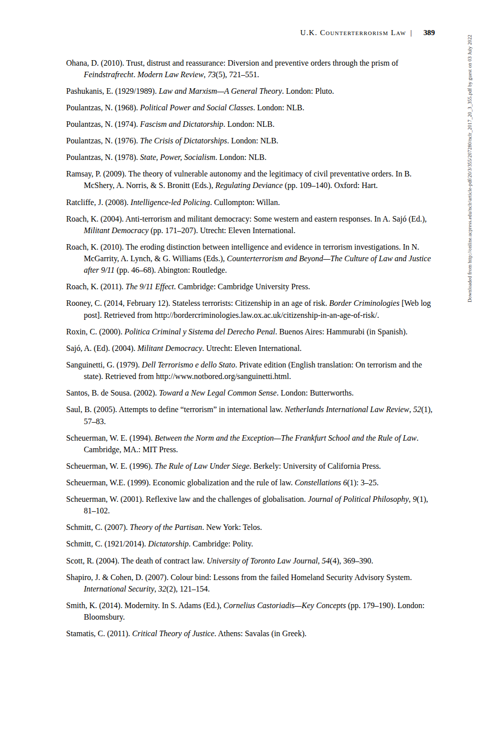U.K. Counterterrorism Law|389
Downloaded from http://online.ucpress.edu/nclr/article-pdf/20/3/355/207280/nclr_2017_20_3_355.pdf by guest on 03 July 2022
Ohana, D. (2010). Trust, distrust and reassurance: Diversion and preventive orders through the prism of Feindstrafrecht. Modern Law Review, 73(5), 721–551.
Pashukanis, E. (1929/1989). Law and Marxism—A General Theory. London: Pluto.
Poulantzas, N. (1968). Political Power and Social Classes. London: NLB.
Poulantzas, N. (1974). Fascism and Dictatorship. London: NLB.
Poulantzas, N. (1976). The Crisis of Dictatorships. London: NLB.
Poulantzas, N. (1978). State, Power, Socialism. London: NLB.
Ramsay, P. (2009). The theory of vulnerable autonomy and the legitimacy of civil preventative orders. In B. McShery, A. Norris, & S. Bronitt (Eds.), Regulating Deviance (pp. 109–140). Oxford: Hart.
Ratcliffe, J. (2008). Intelligence-led Policing. Cullompton: Willan.
Roach, K. (2004). Anti-terrorism and militant democracy: Some western and eastern responses. In A. Sajó (Ed.), Militant Democracy (pp. 171–207). Utrecht: Eleven International.
Roach, K. (2010). The eroding distinction between intelligence and evidence in terrorism investigations. In N. McGarrity, A. Lynch, & G. Williams (Eds.), Counterterrorism and Beyond—The Culture of Law and Justice after 9/11 (pp. 46–68). Abington: Routledge.
Roach, K. (2011). The 9/11 Effect. Cambridge: Cambridge University Press.
Rooney, C. (2014, February 12). Stateless terrorists: Citizenship in an age of risk. Border Criminologies [Web log post]. Retrieved from http://bordercriminologies.law.ox.ac.uk/citizenship-in-an-age-of-risk/.
Roxin, C. (2000). Politica Criminal y Sistema del Derecho Penal. Buenos Aires: Hammurabi (in Spanish).
Sajó, A. (Ed). (2004). Militant Democracy. Utrecht: Eleven International.
Sanguinetti, G. (1979). Dell Terrorismo e dello Stato. Private edition (English translation: On terrorism and the state). Retrieved from http://www.notbored.org/sanguinetti.html.
Santos, B. de Sousa. (2002). Toward a New Legal Common Sense. London: Butterworths.
Saul, B. (2005). Attempts to define “terrorism” in international law. Netherlands International Law Review, 52(1), 57–83.
Scheuerman, W. E. (1994). Between the Norm and the Exception—The Frankfurt School and the Rule of Law. Cambridge, MA.: MIT Press.
Scheuerman, W. E. (1996). The Rule of Law Under Siege. Berkely: University of California Press.
Scheuerman, W.E. (1999). Economic globalization and the rule of law. Constellations 6(1): 3–25.
Scheuerman, W. (2001). Reflexive law and the challenges of globalisation. Journal of Political Philosophy, 9(1), 81–102.
Schmitt, C. (2007). Theory of the Partisan. New York: Telos.
Schmitt, C. (1921/2014). Dictatorship. Cambridge: Polity.
Scott, R. (2004). The death of contract law. University of Toronto Law Journal, 54(4), 369–390.
Shapiro, J. & Cohen, D. (2007). Colour bind: Lessons from the failed Homeland Security Advisory System. International Security, 32(2), 121–154.
Smith, K. (2014). Modernity. In S. Adams (Ed.), Cornelius Castoriadis—Key Concepts (pp. 179–190). London: Bloomsbury.
Stamatis, C. (2011). Critical Theory of Justice. Athens: Savalas (in Greek).